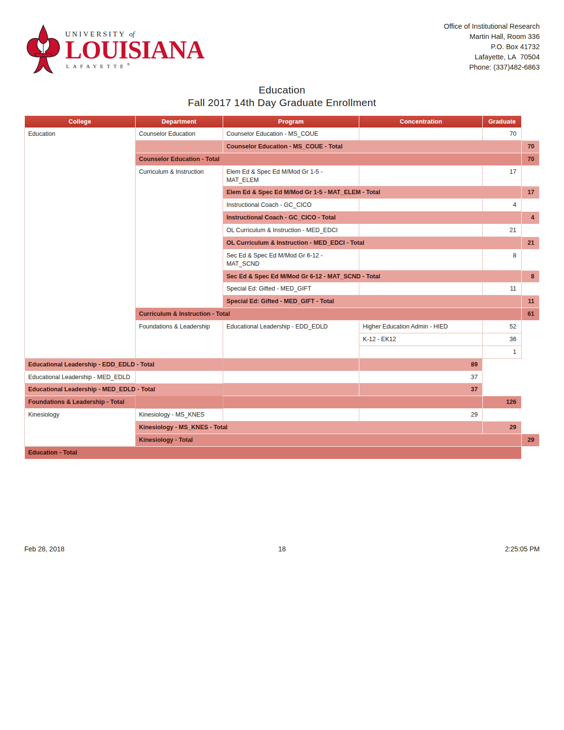UNIVERSITY of
LOUISIANA
LAFAYETTE®
Office of Institutional Research
Martin Hall, Room 336
P.O. Box 41732
Lafayette, LA 70504
Phone: (337)482-6863
Education
Fall 2017 14th Day Graduate Enrollment
| College | Department | Program | Concentration | Graduate |
| --- | --- | --- | --- | --- |
| Education | Counselor Education | Counselor Education - MS_COUE | | 70 |
| | Counselor Education - MS_COUE - Total | 70 |
| Counselor Education - Total | 70 |
| Curriculum & Instruction | Elem Ed & Spec Ed M/Mod Gr 1-5 - MAT_ELEM | | 17 |
| Elem Ed & Spec Ed M/Mod Gr 1-5 - MAT_ELEM - Total | 17 |
| Instructional Coach - GC_CICO | | 4 |
| Instructional Coach - GC_CICO - Total | 4 |
| OL Curriculum & Instruction - MED_EDCI | | 21 |
| OL Curriculum & Instruction - MED_EDCI - Total | 21 |
| Sec Ed & Spec Ed M/Mod Gr 6-12 - MAT_SCND | | 8 |
| Sec Ed & Spec Ed M/Mod Gr 6-12 - MAT_SCND - Total | 8 |
| Special Ed: Gifted - MED_GIFT | | 11 |
| Special Ed: Gifted - MED_GIFT - Total | 11 |
| Curriculum & Instruction - Total | 61 |
| Foundations & Leadership | Educational Leadership - EDD_EDLD | Higher Education Admin - HIED | 52 |
| K-12 - EK12 | 36 |
| | 1 |
| Educational Leadership - EDD_EDLD - Total | 89 |
| Educational Leadership - MED_EDLD | | 37 |
| Educational Leadership - MED_EDLD - Total | 37 |
| Foundations & Leadership - Total | 126 |
| Kinesiology | Kinesiology - MS_KNES | | 29 |
| Kinesiology - MS_KNES - Total | 29 |
| Kinesiology - Total | 29 |
| Education - Total |
Feb 28, 2018
18
2:25:05 PM